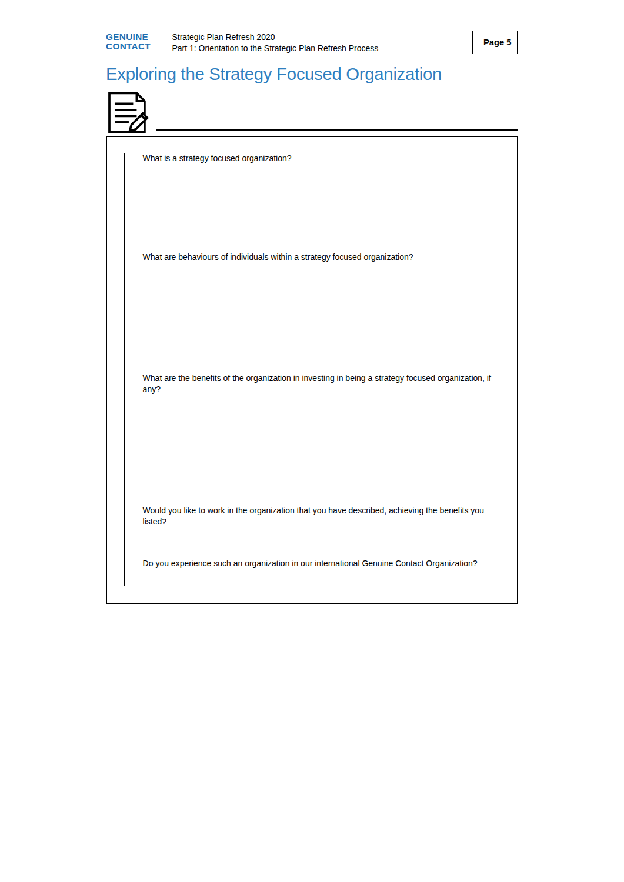GENUINE CONTACT
Strategic Plan Refresh 2020
Part 1: Orientation to the Strategic Plan Refresh Process
Page 5
Exploring the Strategy Focused Organization
What is a strategy focused organization?
What are behaviours of individuals within a strategy focused organization?
What are the benefits of the organization in investing in being a strategy focused organization, if any?
Would you like to work in the organization that you have described, achieving the benefits you listed?
Do you experience such an organization in our international Genuine Contact Organization?